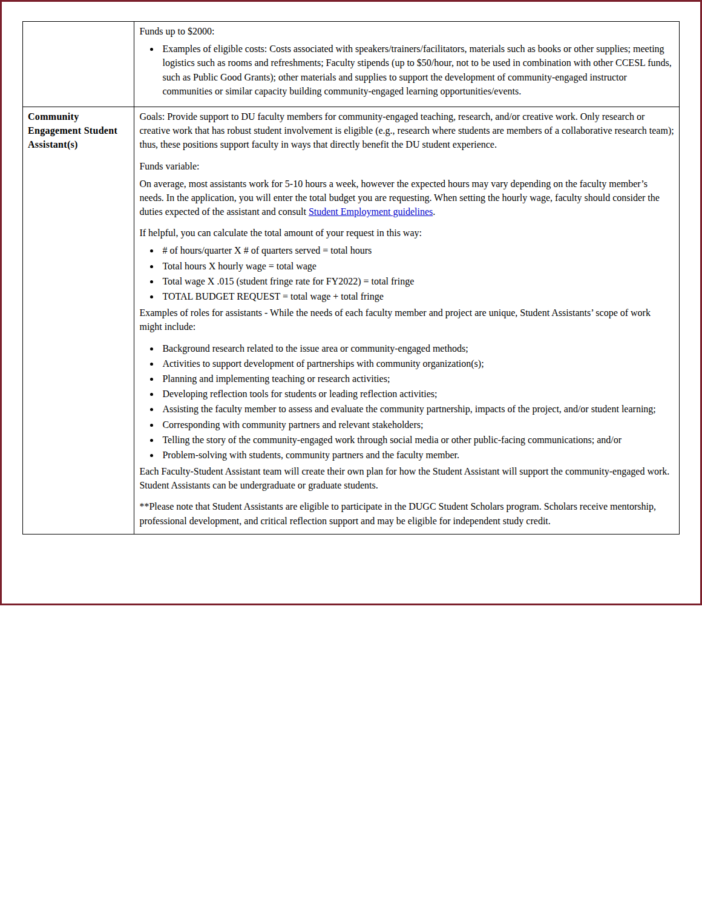| | Funds up to $2000: Examples of eligible costs: Costs associated with speakers/trainers/facilitators, materials such as books or other supplies; meeting logistics such as rooms and refreshments; Faculty stipends (up to $50/hour, not to be used in combination with other CCESL funds, such as Public Good Grants); other materials and supplies to support the development of community-engaged instructor communities or similar capacity building community-engaged learning opportunities/events. |
| Community Engagement Student Assistant(s) | Goals: Provide support to DU faculty members for community-engaged teaching, research, and/or creative work. Only research or creative work that has robust student involvement is eligible (e.g., research where students are members of a collaborative research team); thus, these positions support faculty in ways that directly benefit the DU student experience. Funds variable: On average, most assistants work for 5-10 hours a week, however the expected hours may vary depending on the faculty member’s needs. In the application, you will enter the total budget you are requesting. When setting the hourly wage, faculty should consider the duties expected of the assistant and consult Student Employment guidelines . If helpful, you can calculate the total amount of your request in this way: # of hours/quarter X # of quarters served = total hours Total hours X hourly wage = total wage Total wage X .015 (student fringe rate for FY2022) = total fringe TOTAL BUDGET REQUEST = total wage + total fringe Examples of roles for assistants - While the needs of each faculty member and project are unique, Student Assistants’ scope of work might include: Background research related to the issue area or community-engaged methods; Activities to support development of partnerships with community organization(s); Planning and implementing teaching or research activities; Developing reflection tools for students or leading reflection activities; Assisting the faculty member to assess and evaluate the community partnership, impacts of the project, and/or student learning; Corresponding with community partners and relevant stakeholders; Telling the story of the community-engaged work through social media or other public-facing communications; and/or Problem-solving with students, community partners and the faculty member. Each Faculty-Student Assistant team will create their own plan for how the Student Assistant will support the community-engaged work. Student Assistants can be undergraduate or graduate students. **Please note that Student Assistants are eligible to participate in the DUGC Student Scholars program. Scholars receive mentorship, professional development, and critical reflection support and may be eligible for independent study credit. |